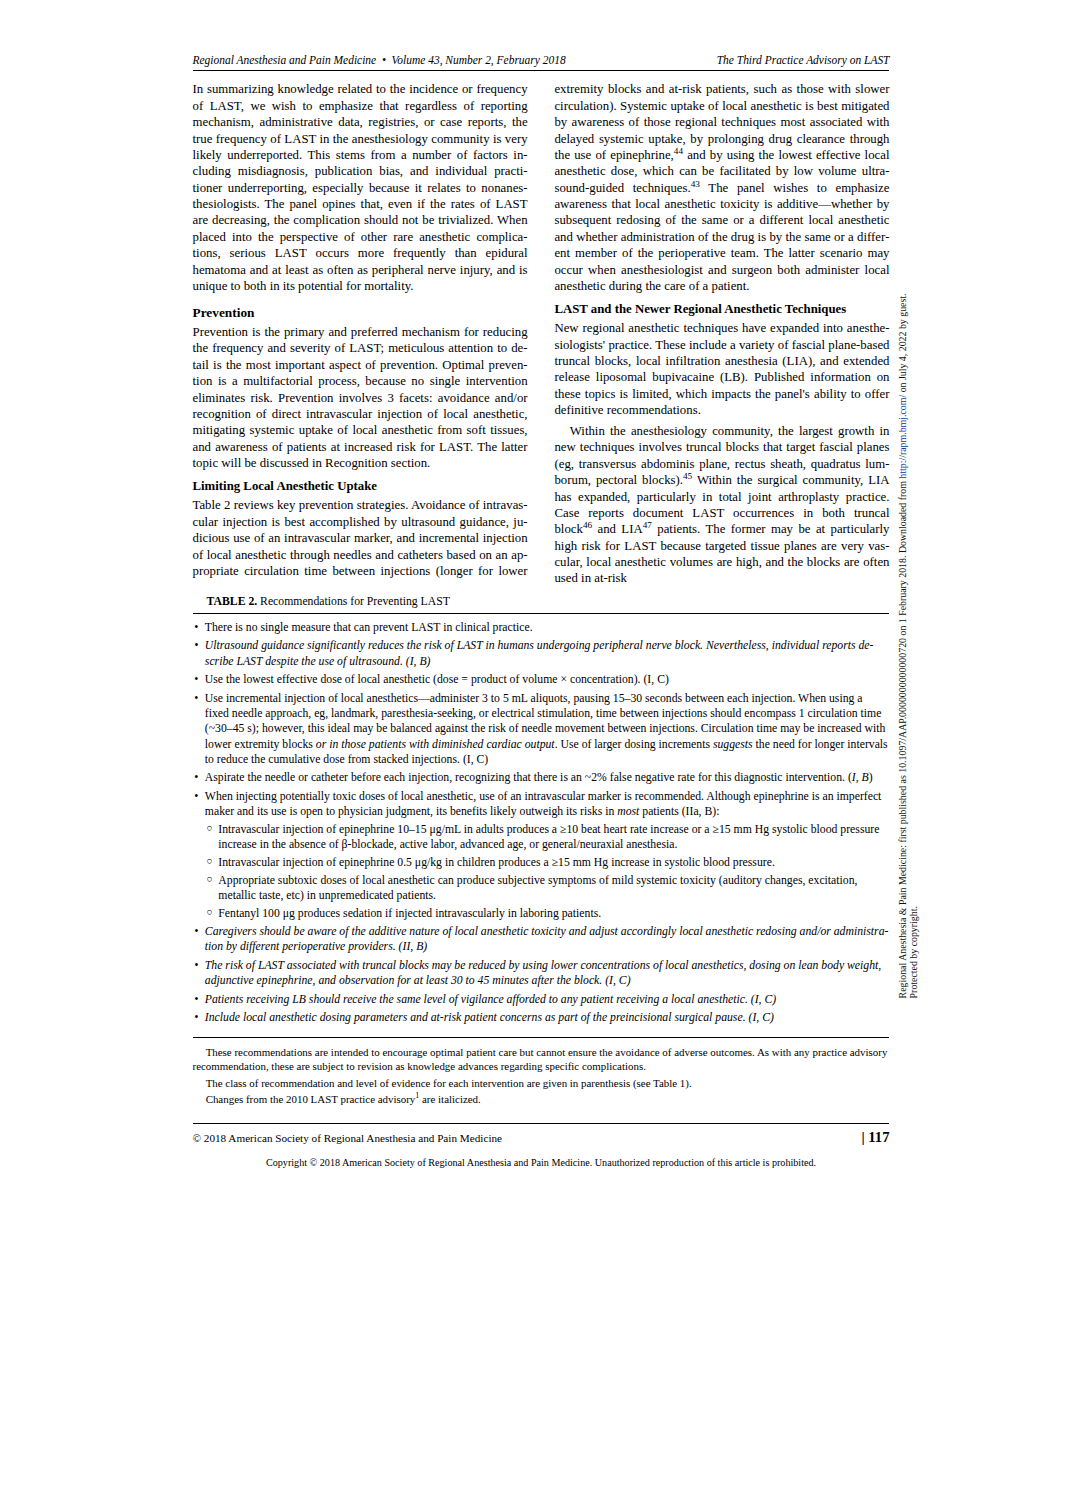Regional Anesthesia & Pain Medicine: first published as 10.1097/AAP.0000000000000720 on 1 February 2018. Downloaded from http://rapm.bmj.com/ on July 4, 2022 by guest. Protected by copyright.
Regional Anesthesia and Pain Medicine • Volume 43, Number 2, February 2018 The Third Practice Advisory on LAST
In summarizing knowledge related to the incidence or frequency of LAST, we wish to emphasize that regardless of reporting mechanism, administrative data, registries, or case reports, the true frequency of LAST in the anesthesiology community is very likely underreported. This stems from a number of factors including misdiagnosis, publication bias, and individual practitioner underreporting, especially because it relates to nonanesthesiologists. The panel opines that, even if the rates of LAST are decreasing, the complication should not be trivialized. When placed into the perspective of other rare anesthetic complications, serious LAST occurs more frequently than epidural hematoma and at least as often as peripheral nerve injury, and is unique to both in its potential for mortality.
Prevention
Prevention is the primary and preferred mechanism for reducing the frequency and severity of LAST; meticulous attention to detail is the most important aspect of prevention. Optimal prevention is a multifactorial process, because no single intervention eliminates risk. Prevention involves 3 facets: avoidance and/or recognition of direct intravascular injection of local anesthetic, mitigating systemic uptake of local anesthetic from soft tissues, and awareness of patients at increased risk for LAST. The latter topic will be discussed in Recognition section.
Limiting Local Anesthetic Uptake
Table 2 reviews key prevention strategies. Avoidance of intravascular injection is best accomplished by ultrasound guidance, judicious use of an intravascular marker, and incremental injection of local anesthetic through needles and catheters based on an appropriate circulation time between injections (longer for lower extremity blocks and at-risk patients, such as those with slower circulation). Systemic uptake of local anesthetic is best mitigated by awareness of those regional techniques most associated with delayed systemic uptake, by prolonging drug clearance through the use of epinephrine,44 and by using the lowest effective local anesthetic dose, which can be facilitated by low volume ultrasound-guided techniques.43 The panel wishes to emphasize awareness that local anesthetic toxicity is additive—whether by subsequent redosing of the same or a different local anesthetic and whether administration of the drug is by the same or a different member of the perioperative team. The latter scenario may occur when anesthesiologist and surgeon both administer local anesthetic during the care of a patient.
LAST and the Newer Regional Anesthetic Techniques
New regional anesthetic techniques have expanded into anesthesiologists' practice. These include a variety of fascial plane-based truncal blocks, local infiltration anesthesia (LIA), and extended release liposomal bupivacaine (LB). Published information on these topics is limited, which impacts the panel's ability to offer definitive recommendations.
Within the anesthesiology community, the largest growth in new techniques involves truncal blocks that target fascial planes (eg, transversus abdominis plane, rectus sheath, quadratus lumborum, pectoral blocks).45 Within the surgical community, LIA has expanded, particularly in total joint arthroplasty practice. Case reports document LAST occurrences in both truncal block46 and LIA47 patients. The former may be at particularly high risk for LAST because targeted tissue planes are very vascular, local anesthetic volumes are high, and the blocks are often used in at-risk
TABLE 2. Recommendations for Preventing LAST
There is no single measure that can prevent LAST in clinical practice.
Ultrasound guidance significantly reduces the risk of LAST in humans undergoing peripheral nerve block. Nevertheless, individual reports describe LAST despite the use of ultrasound. (I, B)
Use the lowest effective dose of local anesthetic (dose = product of volume × concentration). (I, C)
Use incremental injection of local anesthetics—administer 3 to 5 mL aliquots, pausing 15–30 seconds between each injection. When using a fixed needle approach, eg, landmark, paresthesia-seeking, or electrical stimulation, time between injections should encompass 1 circulation time (~30–45 s); however, this ideal may be balanced against the risk of needle movement between injections. Circulation time may be increased with lower extremity blocks or in those patients with diminished cardiac output. Use of larger dosing increments suggests the need for longer intervals to reduce the cumulative dose from stacked injections. (I, C)
Aspirate the needle or catheter before each injection, recognizing that there is an ~2% false negative rate for this diagnostic intervention. (I, B)
When injecting potentially toxic doses of local anesthetic, use of an intravascular marker is recommended. Although epinephrine is an imperfect maker and its use is open to physician judgment, its benefits likely outweigh its risks in most patients (IIa, B):
Intravascular injection of epinephrine 10–15 μg/mL in adults produces a ≥10 beat heart rate increase or a ≥15 mm Hg systolic blood pressure increase in the absence of β-blockade, active labor, advanced age, or general/neuraxial anesthesia.
Intravascular injection of epinephrine 0.5 μg/kg in children produces a ≥15 mm Hg increase in systolic blood pressure.
Appropriate subtoxic doses of local anesthetic can produce subjective symptoms of mild systemic toxicity (auditory changes, excitation, metallic taste, etc) in unpremedicated patients.
Fentanyl 100 μg produces sedation if injected intravascularly in laboring patients.
Caregivers should be aware of the additive nature of local anesthetic toxicity and adjust accordingly local anesthetic redosing and/or administration by different perioperative providers. (II, B)
The risk of LAST associated with truncal blocks may be reduced by using lower concentrations of local anesthetics, dosing on lean body weight, adjunctive epinephrine, and observation for at least 30 to 45 minutes after the block. (I, C)
Patients receiving LB should receive the same level of vigilance afforded to any patient receiving a local anesthetic. (I, C)
Include local anesthetic dosing parameters and at-risk patient concerns as part of the preincisional surgical pause. (I, C)
These recommendations are intended to encourage optimal patient care but cannot ensure the avoidance of adverse outcomes. As with any practice advisory recommendation, these are subject to revision as knowledge advances regarding specific complications.
The class of recommendation and level of evidence for each intervention are given in parenthesis (see Table 1).
Changes from the 2010 LAST practice advisory1 are italicized.
© 2018 American Society of Regional Anesthesia and Pain Medicine | 117
Copyright © 2018 American Society of Regional Anesthesia and Pain Medicine. Unauthorized reproduction of this article is prohibited.